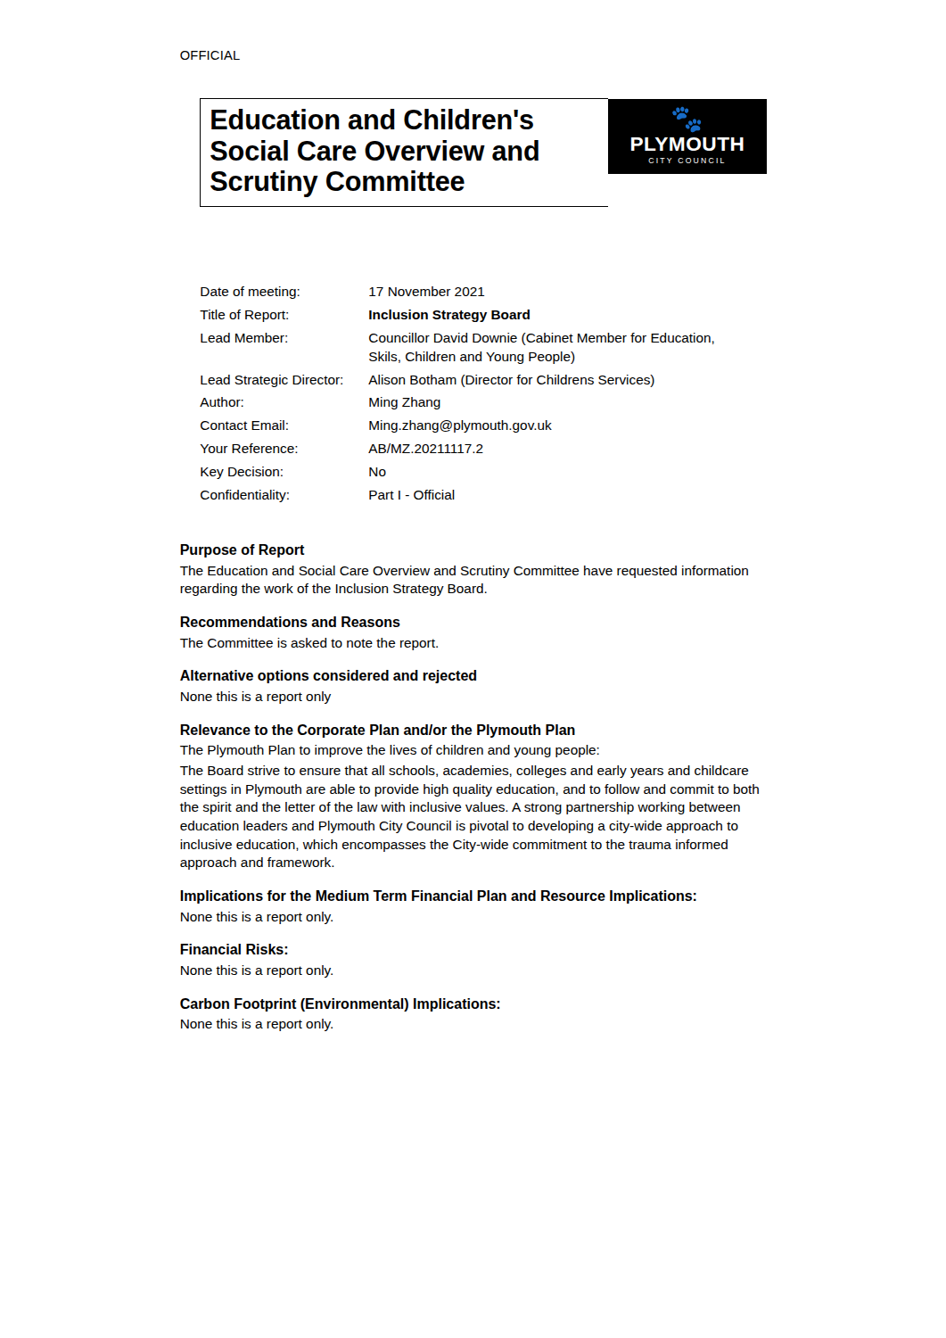OFFICIAL
Education and Children's Social Care Overview and Scrutiny Committee
🐾
PLYMOUTH
CITY COUNCIL
| Date of meeting: | 17 November 2021 |
| Title of Report: | Inclusion Strategy Board |
| Lead Member: | Councillor David Downie (Cabinet Member for Education, Skils, Children and Young People) |
| Lead Strategic Director: | Alison Botham (Director for Childrens Services) |
| Author: | Ming Zhang |
| Contact Email: | Ming.zhang@plymouth.gov.uk |
| Your Reference: | AB/MZ.20211117.2 |
| Key Decision: | No |
| Confidentiality: | Part I - Official |
Purpose of Report
The Education and Social Care Overview and Scrutiny Committee have requested information regarding the work of the Inclusion Strategy Board.
Recommendations and Reasons
The Committee is asked to note the report.
Alternative options considered and rejected
None this is a report only
Relevance to the Corporate Plan and/or the Plymouth Plan
The Plymouth Plan to improve the lives of children and young people:
The Board strive to ensure that all schools, academies, colleges and early years and childcare settings in Plymouth are able to provide high quality education, and to follow and commit to both the spirit and the letter of the law with inclusive values. A strong partnership working between education leaders and Plymouth City Council is pivotal to developing a city-wide approach to inclusive education, which encompasses the City-wide commitment to the trauma informed approach and framework.
Implications for the Medium Term Financial Plan and Resource Implications:
None this is a report only.
Financial Risks:
None this is a report only.
Carbon Footprint (Environmental) Implications:
None this is a report only.